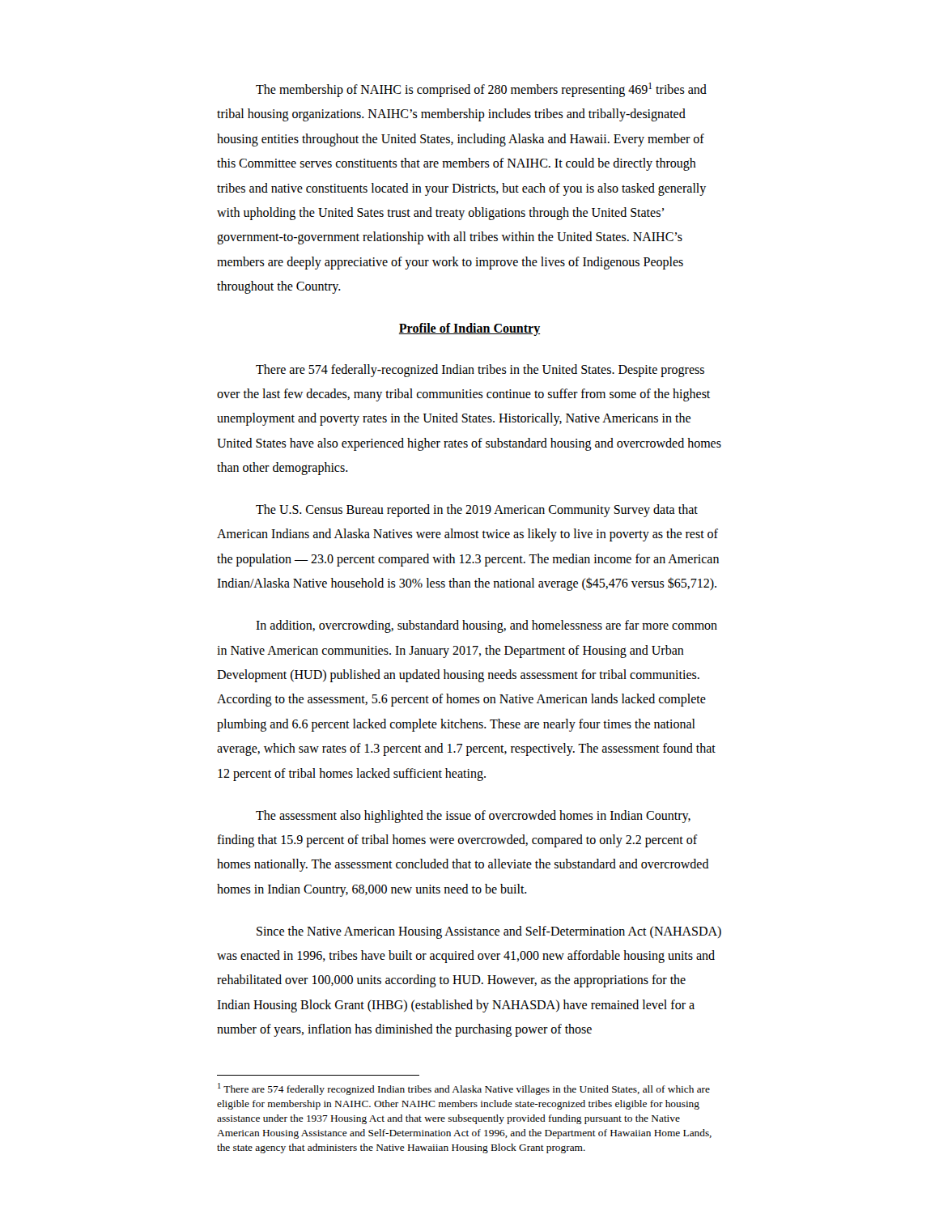The membership of NAIHC is comprised of 280 members representing 4691 tribes and tribal housing organizations. NAIHC’s membership includes tribes and tribally-designated housing entities throughout the United States, including Alaska and Hawaii. Every member of this Committee serves constituents that are members of NAIHC. It could be directly through tribes and native constituents located in your Districts, but each of you is also tasked generally with upholding the United Sates trust and treaty obligations through the United States’ government-to-government relationship with all tribes within the United States. NAIHC’s members are deeply appreciative of your work to improve the lives of Indigenous Peoples throughout the Country.
Profile of Indian Country
There are 574 federally-recognized Indian tribes in the United States. Despite progress over the last few decades, many tribal communities continue to suffer from some of the highest unemployment and poverty rates in the United States. Historically, Native Americans in the United States have also experienced higher rates of substandard housing and overcrowded homes than other demographics.
The U.S. Census Bureau reported in the 2019 American Community Survey data that American Indians and Alaska Natives were almost twice as likely to live in poverty as the rest of the population — 23.0 percent compared with 12.3 percent. The median income for an American Indian/Alaska Native household is 30% less than the national average ($45,476 versus $65,712).
In addition, overcrowding, substandard housing, and homelessness are far more common in Native American communities. In January 2017, the Department of Housing and Urban Development (HUD) published an updated housing needs assessment for tribal communities. According to the assessment, 5.6 percent of homes on Native American lands lacked complete plumbing and 6.6 percent lacked complete kitchens. These are nearly four times the national average, which saw rates of 1.3 percent and 1.7 percent, respectively. The assessment found that 12 percent of tribal homes lacked sufficient heating.
The assessment also highlighted the issue of overcrowded homes in Indian Country, finding that 15.9 percent of tribal homes were overcrowded, compared to only 2.2 percent of homes nationally. The assessment concluded that to alleviate the substandard and overcrowded homes in Indian Country, 68,000 new units need to be built.
Since the Native American Housing Assistance and Self-Determination Act (NAHASDA) was enacted in 1996, tribes have built or acquired over 41,000 new affordable housing units and rehabilitated over 100,000 units according to HUD. However, as the appropriations for the Indian Housing Block Grant (IHBG) (established by NAHASDA) have remained level for a number of years, inflation has diminished the purchasing power of those
1 There are 574 federally recognized Indian tribes and Alaska Native villages in the United States, all of which are eligible for membership in NAIHC. Other NAIHC members include state-recognized tribes eligible for housing assistance under the 1937 Housing Act and that were subsequently provided funding pursuant to the Native American Housing Assistance and Self-Determination Act of 1996, and the Department of Hawaiian Home Lands, the state agency that administers the Native Hawaiian Housing Block Grant program.